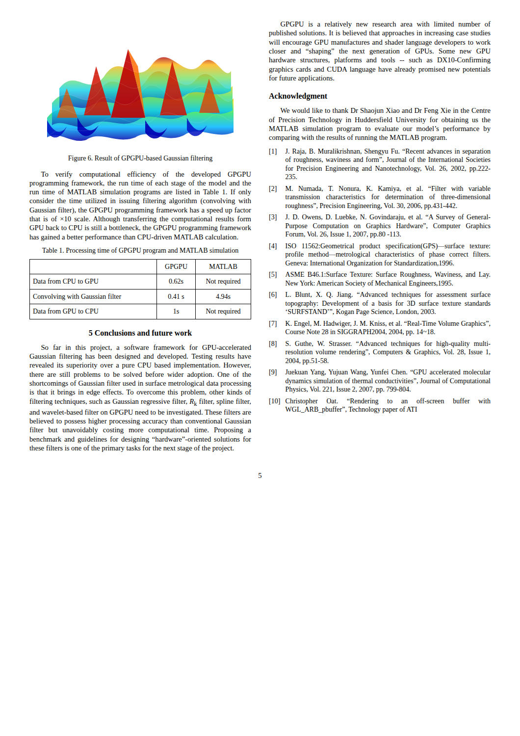Figure 6. Result of GPGPU-based Gaussian filtering
To verify computational efficiency of the developed GPGPU programming framework, the run time of each stage of the model and the run time of MATLAB simulation programs are listed in Table 1. If only consider the time utilized in issuing filtering algorithm (convolving with Gaussian filter), the GPGPU programming framework has a speed up factor that is of ×10 scale. Although transferring the computational results form GPU back to CPU is still a bottleneck, the GPGPU programming framework has gained a better performance than CPU-driven MATLAB calculation.
Table 1. Processing time of GPGPU program and MATLAB simulation
| | GPGPU | MATLAB |
| --- | --- | --- |
| Data from CPU to GPU | 0.62s | Not required |
| Convolving with Gaussian filter | 0.41 s | 4.94s |
| Data from GPU to CPU | 1s | Not required |
5 Conclusions and future work
So far in this project, a software framework for GPU-accelerated Gaussian filtering has been designed and developed. Testing results have revealed its superiority over a pure CPU based implementation. However, there are still problems to be solved before wider adoption. One of the shortcomings of Gaussian filter used in surface metrological data processing is that it brings in edge effects. To overcome this problem, other kinds of filtering techniques, such as Gaussian regressive filter, Rk filter, spline filter, and wavelet-based filter on GPGPU need to be investigated. These filters are believed to possess higher processing accuracy than conventional Gaussian filter but unavoidably costing more computational time. Proposing a benchmark and guidelines for designing “hardware”-oriented solutions for these filters is one of the primary tasks for the next stage of the project.
GPGPU is a relatively new research area with limited number of published solutions. It is believed that approaches in increasing case studies will encourage GPU manufactures and shader language developers to work closer and “shaping” the next generation of GPUs. Some new GPU hardware structures, platforms and tools -- such as DX10-Confirming graphics cards and CUDA language have already promised new potentials for future applications.
Acknowledgment
We would like to thank Dr Shaojun Xiao and Dr Feng Xie in the Centre of Precision Technology in Huddersfield University for obtaining us the MATLAB simulation program to evaluate our model’s performance by comparing with the results of running the MATLAB program.
J. Raja, B. Muralikrishnan, Shengyu Fu. “Recent advances in separation of roughness, waviness and form”, Journal of the International Societies for Precision Engineering and Nanotechnology, Vol. 26, 2002, pp.222-235.
M. Numada, T. Nonura, K. Kamiya, et al. “Filter with variable transmission characteristics for determination of three-dimensional roughness”, Precision Engineering, Vol. 30, 2006, pp.431-442.
J. D. Owens, D. Luebke, N. Govindaraju, et al. “A Survey of General-Purpose Computation on Graphics Hardware”, Computer Graphics Forum, Vol. 26, Issue 1, 2007, pp.80 -113.
ISO 11562:Geometrical product specification(GPS)—surface texture: profile method—metrological characteristics of phase correct filters. Geneva: International Organization for Standardization,1996.
ASME B46.1:Surface Texture: Surface Roughness, Waviness, and Lay. New York: American Society of Mechanical Engineers,1995.
L. Blunt, X. Q. Jiang. “Advanced techniques for assessment surface topography: Development of a basis for 3D surface texture standards ‘SURFSTAND’”, Kogan Page Science, London, 2003.
K. Engel, M. Hadwiger, J. M. Kniss, et al. “Real-Time Volume Graphics”, Course Note 28 in SIGGRAPH2004, 2004, pp. 14~18.
S. Guthe, W. Strasser. “Advanced techniques for high-quality multi-resolution volume rendering”, Computers & Graphics, Vol. 28, Issue 1, 2004, pp.51-58.
Juekuan Yang, Yujuan Wang, Yunfei Chen. “GPU accelerated molecular dynamics simulation of thermal conductivities”, Journal of Computational Physics, Vol. 221, Issue 2, 2007, pp. 799-804.
Christopher Oat. “Rendering to an off-screen buffer with WGL_ARB_pbuffer”, Technology paper of ATI
5